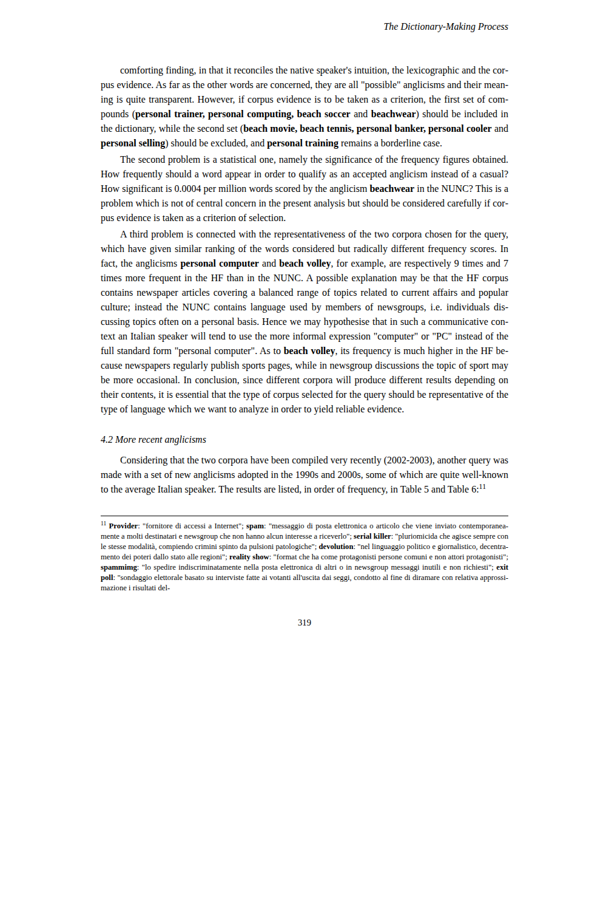The Dictionary-Making Process
comforting finding, in that it reconciles the native speaker's intuition, the lexicographic and the corpus evidence. As far as the other words are concerned, they are all "possible" anglicisms and their meaning is quite transparent. However, if corpus evidence is to be taken as a criterion, the first set of compounds (personal trainer, personal computing, beach soccer and beachwear) should be included in the dictionary, while the second set (beach movie, beach tennis, personal banker, personal cooler and personal selling) should be excluded, and personal training remains a borderline case.
The second problem is a statistical one, namely the significance of the frequency figures obtained. How frequently should a word appear in order to qualify as an accepted anglicism instead of a casual? How significant is 0.0004 per million words scored by the anglicism beachwear in the NUNC? This is a problem which is not of central concern in the present analysis but should be considered carefully if corpus evidence is taken as a criterion of selection.
A third problem is connected with the representativeness of the two corpora chosen for the query, which have given similar ranking of the words considered but radically different frequency scores. In fact, the anglicisms personal computer and beach volley, for example, are respectively 9 times and 7 times more frequent in the HF than in the NUNC. A possible explanation may be that the HF corpus contains newspaper articles covering a balanced range of topics related to current affairs and popular culture; instead the NUNC contains language used by members of newsgroups, i.e. individuals discussing topics often on a personal basis. Hence we may hypothesise that in such a communicative context an Italian speaker will tend to use the more informal expression "computer" or "PC" instead of the full standard form "personal computer". As to beach volley, its frequency is much higher in the HF because newspapers regularly publish sports pages, while in newsgroup discussions the topic of sport may be more occasional. In conclusion, since different corpora will produce different results depending on their contents, it is essential that the type of corpus selected for the query should be representative of the type of language which we want to analyze in order to yield reliable evidence.
4.2 More recent anglicisms
Considering that the two corpora have been compiled very recently (2002-2003), another query was made with a set of new anglicisms adopted in the 1990s and 2000s, some of which are quite well-known to the average Italian speaker. The results are listed, in order of frequency, in Table 5 and Table 6:11
11 Provider: "fornitore di accessi a Internet"; spam: "messaggio di posta elettronica o articolo che viene inviato contemporaneamente a molti destinatari e newsgroup che non hanno alcun interesse a riceverlo"; serial killer: "pluriomicida che agisce sempre con le stesse modalità, compiendo crimini spinto da pulsioni patologiche"; devolution: "nel linguaggio politico e giornalistico, decentramento dei poteri dallo stato alle regioni"; reality show: "format che ha come protagonisti persone comuni e non attori protagonisti"; spammimg: "lo spedire indiscriminatamente nella posta elettronica di altri o in newsgroup messaggi inutili e non richiesti"; exit poll: "sondaggio elettorale basato su interviste fatte ai votanti all'uscita dai seggi, condotto al fine di diramare con relativa approssimazione i risultati del-
319